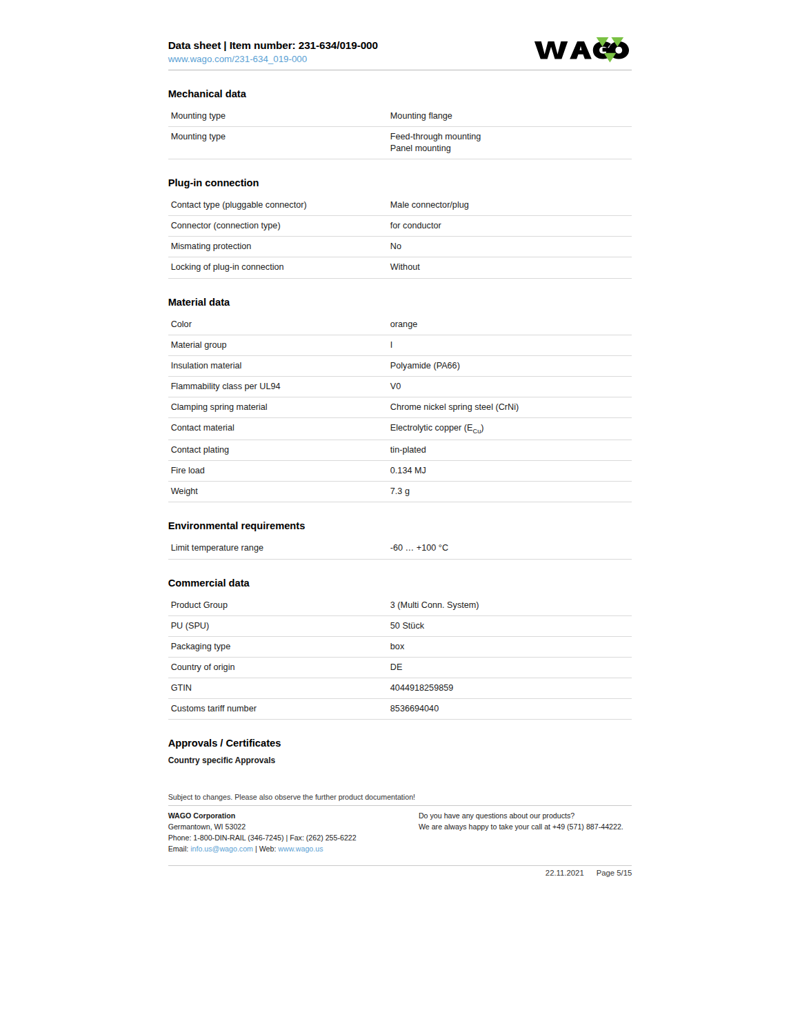Data sheet | Item number: 231-634/019-000
www.wago.com/231-634_019-000
Mechanical data
| Mounting type | Mounting flange |
| Mounting type | Feed-through mounting Panel mounting |
Plug-in connection
| Contact type (pluggable connector) | Male connector/plug |
| Connector (connection type) | for conductor |
| Mismating protection | No |
| Locking of plug-in connection | Without |
Material data
| Color | orange |
| Material group | I |
| Insulation material | Polyamide (PA66) |
| Flammability class per UL94 | V0 |
| Clamping spring material | Chrome nickel spring steel (CrNi) |
| Contact material | Electrolytic copper (E Cu ) |
| Contact plating | tin-plated |
| Fire load | 0.134 MJ |
| Weight | 7.3 g |
Environmental requirements
| Limit temperature range | -60 … +100 °C |
Commercial data
| Product Group | 3 (Multi Conn. System) |
| PU (SPU) | 50 Stück |
| Packaging type | box |
| Country of origin | DE |
| GTIN | 4044918259859 |
| Customs tariff number | 8536694040 |
Approvals / Certificates
Country specific Approvals
Subject to changes. Please also observe the further product documentation!
WAGO Corporation
Germantown, WI 53022
Phone: 1-800-DIN-RAIL (346-7245) | Fax: (262) 255-6222
Email: info.us@wago.com | Web: www.wago.us
Do you have any questions about our products?
We are always happy to take your call at +49 (571) 887-44222.
22.11.2021 Page 5/15